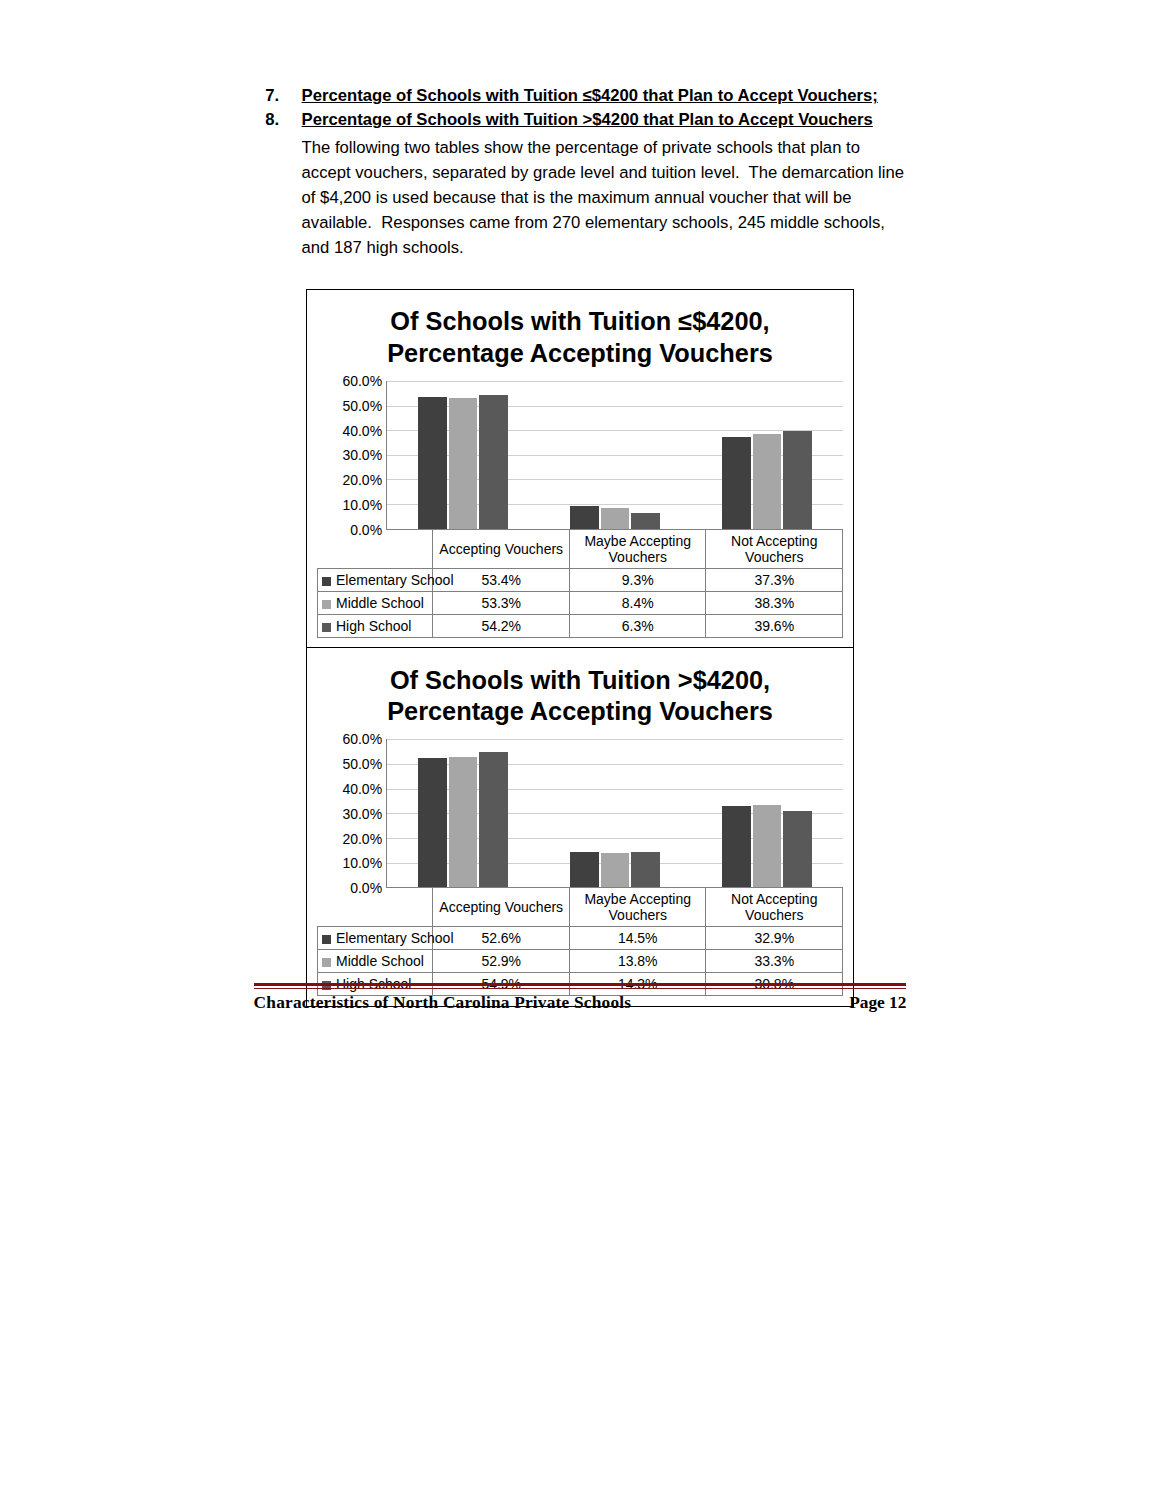7. Percentage of Schools with Tuition ≤$4200 that Plan to Accept Vouchers;
8. Percentage of Schools with Tuition >$4200 that Plan to Accept Vouchers
The following two tables show the percentage of private schools that plan to accept vouchers, separated by grade level and tuition level. The demarcation line of $4,200 is used because that is the maximum annual voucher that will be available. Responses came from 270 elementary schools, 245 middle schools, and 187 high schools.
Of Schools with Tuition ≤$4200, Percentage Accepting Vouchers
60.0%
50.0%
40.0%
30.0%
20.0%
10.0%
0.0%
| | Accepting Vouchers | Maybe Accepting Vouchers | Not Accepting Vouchers |
| Elementary School | 53.4% | 9.3% | 37.3% |
| Middle School | 53.3% | 8.4% | 38.3% |
| High School | 54.2% | 6.3% | 39.6% |
Of Schools with Tuition >$4200, Percentage Accepting Vouchers
60.0%
50.0%
40.0%
30.0%
20.0%
10.0%
0.0%
| | Accepting Vouchers | Maybe Accepting Vouchers | Not Accepting Vouchers |
| Elementary School | 52.6% | 14.5% | 32.9% |
| Middle School | 52.9% | 13.8% | 33.3% |
| High School | 54.9% | 14.3% | 30.8% |
Characteristics of North Carolina Private Schools Page 12